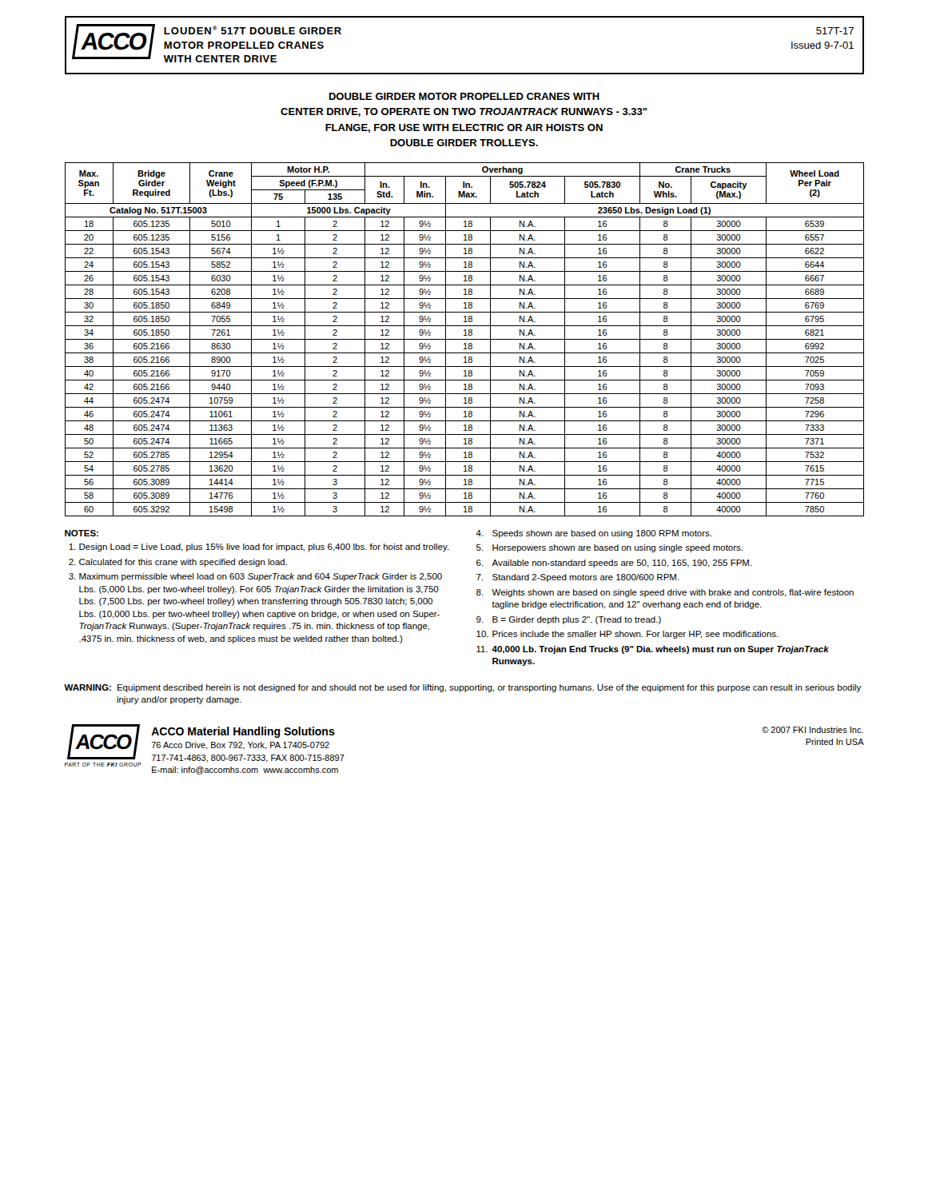ACCO
LOUDEN® 517T DOUBLE GIRDER
MOTOR PROPELLED CRANES
WITH CENTER DRIVE
517T-17
Issued 9-7-01
DOUBLE GIRDER MOTOR PROPELLED CRANES WITH
CENTER DRIVE, TO OPERATE ON TWO TROJANTRACK RUNWAYS - 3.33"
FLANGE, FOR USE WITH ELECTRIC OR AIR HOISTS ON
DOUBLE GIRDER TROLLEYS.
| Max. Span Ft. | Bridge Girder Required | Crane Weight (Lbs.) | Motor H.P. | Overhang | Crane Trucks | Wheel Load Per Pair (2) |
| --- | --- | --- | --- | --- | --- | --- |
| Speed (F.P.M.) | In. Std. | In. Min. | In. Max. | 505.7824 Latch | 505.7830 Latch | No. Whls. | Capacity (Max.) |
| 75 | 135 |
| Catalog No. 517T.15003 | 15000 Lbs. Capacity | 23650 Lbs. Design Load (1) |
| 18 | 605.1235 | 5010 | 1 | 2 | 12 | 9½ | 18 | N.A. | 16 | 8 | 30000 | 6539 |
| 20 | 605.1235 | 5156 | 1 | 2 | 12 | 9½ | 18 | N.A. | 16 | 8 | 30000 | 6557 |
| 22 | 605.1543 | 5674 | 1½ | 2 | 12 | 9½ | 18 | N.A. | 16 | 8 | 30000 | 6622 |
| 24 | 605.1543 | 5852 | 1½ | 2 | 12 | 9½ | 18 | N.A. | 16 | 8 | 30000 | 6644 |
| 26 | 605.1543 | 6030 | 1½ | 2 | 12 | 9½ | 18 | N.A. | 16 | 8 | 30000 | 6667 |
| 28 | 605.1543 | 6208 | 1½ | 2 | 12 | 9½ | 18 | N.A. | 16 | 8 | 30000 | 6689 |
| 30 | 605.1850 | 6849 | 1½ | 2 | 12 | 9½ | 18 | N.A. | 16 | 8 | 30000 | 6769 |
| 32 | 605.1850 | 7055 | 1½ | 2 | 12 | 9½ | 18 | N.A. | 16 | 8 | 30000 | 6795 |
| 34 | 605.1850 | 7261 | 1½ | 2 | 12 | 9½ | 18 | N.A. | 16 | 8 | 30000 | 6821 |
| 36 | 605.2166 | 8630 | 1½ | 2 | 12 | 9½ | 18 | N.A. | 16 | 8 | 30000 | 6992 |
| 38 | 605.2166 | 8900 | 1½ | 2 | 12 | 9½ | 18 | N.A. | 16 | 8 | 30000 | 7025 |
| 40 | 605.2166 | 9170 | 1½ | 2 | 12 | 9½ | 18 | N.A. | 16 | 8 | 30000 | 7059 |
| 42 | 605.2166 | 9440 | 1½ | 2 | 12 | 9½ | 18 | N.A. | 16 | 8 | 30000 | 7093 |
| 44 | 605.2474 | 10759 | 1½ | 2 | 12 | 9½ | 18 | N.A. | 16 | 8 | 30000 | 7258 |
| 46 | 605.2474 | 11061 | 1½ | 2 | 12 | 9½ | 18 | N.A. | 16 | 8 | 30000 | 7296 |
| 48 | 605.2474 | 11363 | 1½ | 2 | 12 | 9½ | 18 | N.A. | 16 | 8 | 30000 | 7333 |
| 50 | 605.2474 | 11665 | 1½ | 2 | 12 | 9½ | 18 | N.A. | 16 | 8 | 30000 | 7371 |
| 52 | 605.2785 | 12954 | 1½ | 2 | 12 | 9½ | 18 | N.A. | 16 | 8 | 40000 | 7532 |
| 54 | 605.2785 | 13620 | 1½ | 2 | 12 | 9½ | 18 | N.A. | 16 | 8 | 40000 | 7615 |
| 56 | 605.3089 | 14414 | 1½ | 3 | 12 | 9½ | 18 | N.A. | 16 | 8 | 40000 | 7715 |
| 58 | 605.3089 | 14776 | 1½ | 3 | 12 | 9½ | 18 | N.A. | 16 | 8 | 40000 | 7760 |
| 60 | 605.3292 | 15498 | 1½ | 3 | 12 | 9½ | 18 | N.A. | 16 | 8 | 40000 | 7850 |
NOTES:
Design Load = Live Load, plus 15% live load for impact, plus 6,400 lbs. for hoist and trolley.
Calculated for this crane with specified design load.
Maximum permissible wheel load on 603 SuperTrack and 604 SuperTrack Girder is 2,500 Lbs. (5,000 Lbs. per two-wheel trolley). For 605 TrojanTrack Girder the limitation is 3,750 Lbs. (7,500 Lbs. per two-wheel trolley) when transferring through 505.7830 latch; 5,000 Lbs. (10,000 Lbs. per two-wheel trolley) when captive on bridge, or when used on Super-TrojanTrack Runways. (Super-TrojanTrack requires .75 in. min. thickness of top flange, .4375 in. min. thickness of web, and splices must be welded rather than bolted.)
4. Speeds shown are based on using 1800 RPM motors.
5. Horsepowers shown are based on using single speed motors.
6. Available non-standard speeds are 50, 110, 165, 190, 255 FPM.
7. Standard 2-Speed motors are 1800/600 RPM.
8. Weights shown are based on single speed drive with brake and controls, flat-wire festoon tagline bridge electrification, and 12" overhang each end of bridge.
9. B = Girder depth plus 2". (Tread to tread.)
10. Prices include the smaller HP shown. For larger HP, see modifications.
11. 40,000 Lb. Trojan End Trucks (9" Dia. wheels) must run on Super TrojanTrack Runways.
WARNING:
Equipment described herein is not designed for and should not be used for lifting, supporting, or transporting humans. Use of the equipment for this purpose can result in serious bodily injury and/or property damage.
ACCO
PART OF THE FKI GROUP
ACCO Material Handling Solutions
76 Acco Drive, Box 792, York, PA 17405-0792
717-741-4863, 800-967-7333, FAX 800-715-8897
E-mail: info@accomhs.com www.accomhs.com
© 2007 FKI Industries Inc.
Printed In USA